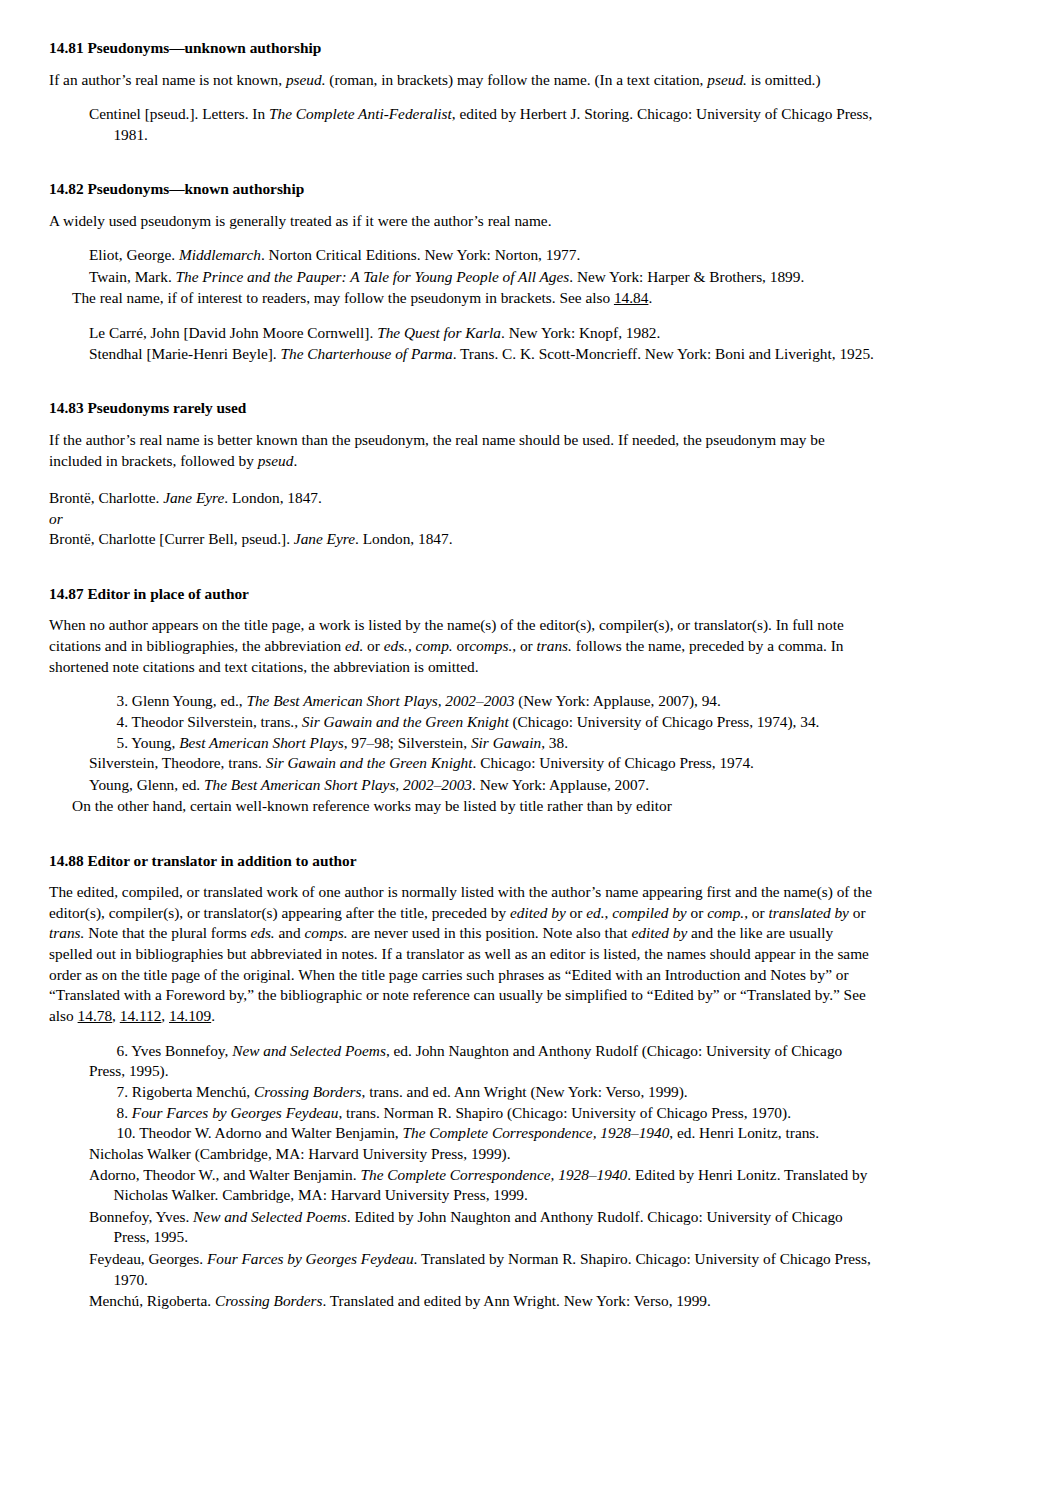14.81 Pseudonyms—unknown authorship
If an author’s real name is not known, pseud. (roman, in brackets) may follow the name. (In a text citation, pseud. is omitted.)
Centinel [pseud.]. Letters. In The Complete Anti-Federalist, edited by Herbert J. Storing. Chicago: University of Chicago Press, 1981.
14.82 Pseudonyms—known authorship
A widely used pseudonym is generally treated as if it were the author’s real name.
Eliot, George. Middlemarch. Norton Critical Editions. New York: Norton, 1977.
Twain, Mark. The Prince and the Pauper: A Tale for Young People of All Ages. New York: Harper & Brothers, 1899.
The real name, if of interest to readers, may follow the pseudonym in brackets. See also 14.84.
Le Carré, John [David John Moore Cornwell]. The Quest for Karla. New York: Knopf, 1982.
Stendhal [Marie-Henri Beyle]. The Charterhouse of Parma. Trans. C. K. Scott-Moncrieff. New York: Boni and Liveright, 1925.
14.83 Pseudonyms rarely used
If the author’s real name is better known than the pseudonym, the real name should be used. If needed, the pseudonym may be included in brackets, followed by pseud.
Brontë, Charlotte. Jane Eyre. London, 1847.
or
Brontë, Charlotte [Currer Bell, pseud.]. Jane Eyre. London, 1847.
14.87 Editor in place of author
When no author appears on the title page, a work is listed by the name(s) of the editor(s), compiler(s), or translator(s). In full note citations and in bibliographies, the abbreviation ed. or eds., comp. orcomps., or trans. follows the name, preceded by a comma. In shortened note citations and text citations, the abbreviation is omitted.
3. Glenn Young, ed., The Best American Short Plays, 2002–2003 (New York: Applause, 2007), 94.
4. Theodor Silverstein, trans., Sir Gawain and the Green Knight (Chicago: University of Chicago Press, 1974), 34.
5. Young, Best American Short Plays, 97–98; Silverstein, Sir Gawain, 38.
Silverstein, Theodore, trans. Sir Gawain and the Green Knight. Chicago: University of Chicago Press, 1974.
Young, Glenn, ed. The Best American Short Plays, 2002–2003. New York: Applause, 2007.
On the other hand, certain well-known reference works may be listed by title rather than by editor
14.88 Editor or translator in addition to author
The edited, compiled, or translated work of one author is normally listed with the author’s name appearing first and the name(s) of the editor(s), compiler(s), or translator(s) appearing after the title, preceded by edited by or ed., compiled by or comp., or translated by or trans. Note that the plural forms eds. and comps. are never used in this position. Note also that edited by and the like are usually spelled out in bibliographies but abbreviated in notes. If a translator as well as an editor is listed, the names should appear in the same order as on the title page of the original. When the title page carries such phrases as “Edited with an Introduction and Notes by” or “Translated with a Foreword by,” the bibliographic or note reference can usually be simplified to “Edited by” or “Translated by.” See also 14.78, 14.112, 14.109.
6. Yves Bonnefoy, New and Selected Poems, ed. John Naughton and Anthony Rudolf (Chicago: University of Chicago Press, 1995).
7. Rigoberta Menchú, Crossing Borders, trans. and ed. Ann Wright (New York: Verso, 1999).
8. Four Farces by Georges Feydeau, trans. Norman R. Shapiro (Chicago: University of Chicago Press, 1970).
10. Theodor W. Adorno and Walter Benjamin, The Complete Correspondence, 1928–1940, ed. Henri Lonitz, trans. Nicholas Walker (Cambridge, MA: Harvard University Press, 1999).
Adorno, Theodor W., and Walter Benjamin. The Complete Correspondence, 1928–1940. Edited by Henri Lonitz. Translated by Nicholas Walker. Cambridge, MA: Harvard University Press, 1999.
Bonnefoy, Yves. New and Selected Poems. Edited by John Naughton and Anthony Rudolf. Chicago: University of Chicago Press, 1995.
Feydeau, Georges. Four Farces by Georges Feydeau. Translated by Norman R. Shapiro. Chicago: University of Chicago Press, 1970.
Menchú, Rigoberta. Crossing Borders. Translated and edited by Ann Wright. New York: Verso, 1999.